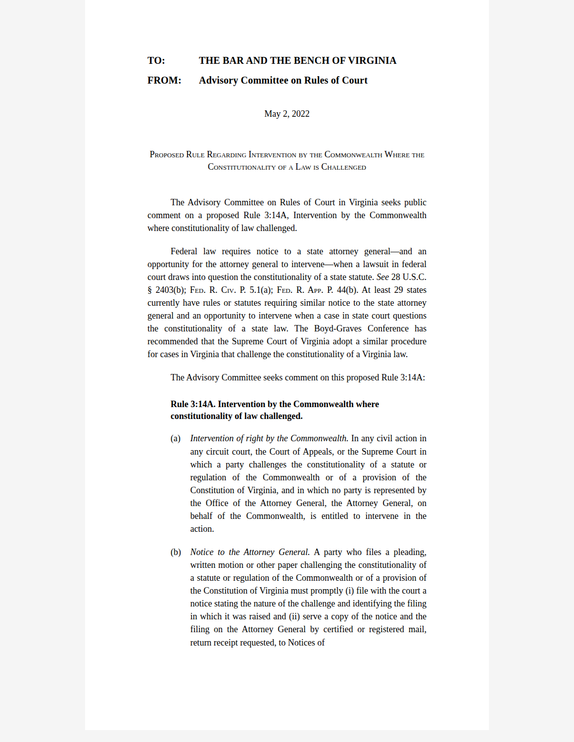TO: THE BAR AND THE BENCH OF VIRGINIA
FROM: Advisory Committee on Rules of Court
May 2, 2022
Proposed Rule Regarding Intervention by the Commonwealth Where the Constitutionality of a Law is Challenged
The Advisory Committee on Rules of Court in Virginia seeks public comment on a proposed Rule 3:14A, Intervention by the Commonwealth where constitutionality of law challenged.
Federal law requires notice to a state attorney general—and an opportunity for the attorney general to intervene—when a lawsuit in federal court draws into question the constitutionality of a state statute. See 28 U.S.C. § 2403(b); Fed. R. Civ. P. 5.1(a); Fed. R. App. P. 44(b). At least 29 states currently have rules or statutes requiring similar notice to the state attorney general and an opportunity to intervene when a case in state court questions the constitutionality of a state law. The Boyd-Graves Conference has recommended that the Supreme Court of Virginia adopt a similar procedure for cases in Virginia that challenge the constitutionality of a Virginia law.
The Advisory Committee seeks comment on this proposed Rule 3:14A:
Rule 3:14A. Intervention by the Commonwealth where constitutionality of law challenged.
(a) Intervention of right by the Commonwealth. In any civil action in any circuit court, the Court of Appeals, or the Supreme Court in which a party challenges the constitutionality of a statute or regulation of the Commonwealth or of a provision of the Constitution of Virginia, and in which no party is represented by the Office of the Attorney General, the Attorney General, on behalf of the Commonwealth, is entitled to intervene in the action.
(b) Notice to the Attorney General. A party who files a pleading, written motion or other paper challenging the constitutionality of a statute or regulation of the Commonwealth or of a provision of the Constitution of Virginia must promptly (i) file with the court a notice stating the nature of the challenge and identifying the filing in which it was raised and (ii) serve a copy of the notice and the filing on the Attorney General by certified or registered mail, return receipt requested, to Notices of